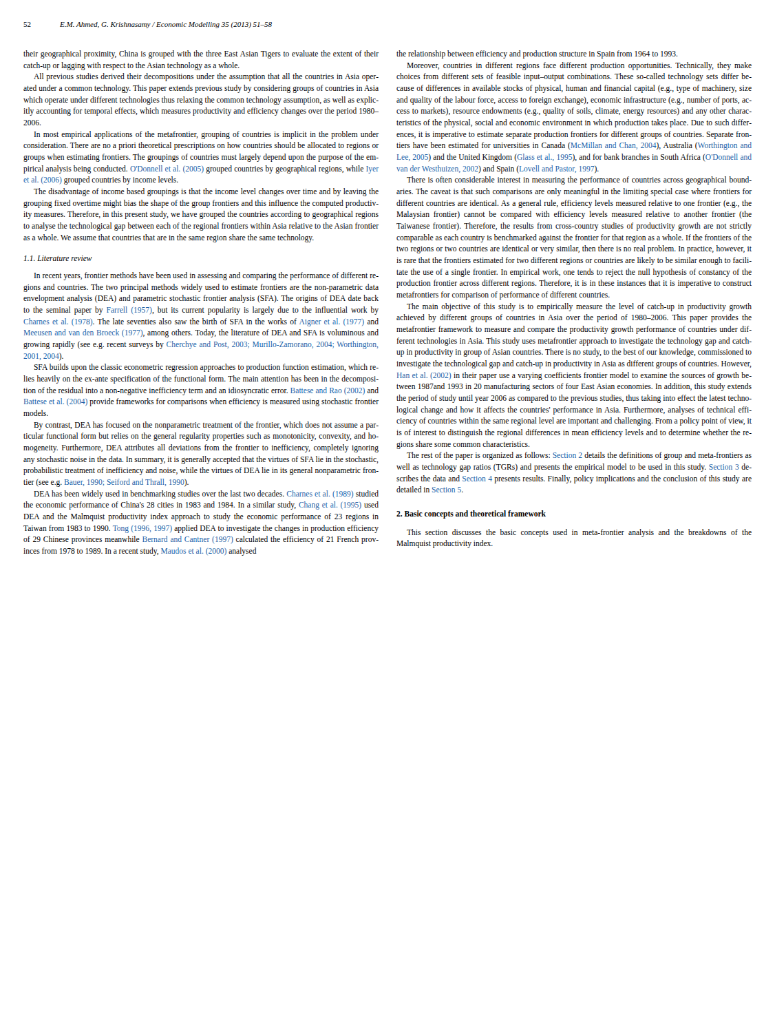52 E.M. Ahmed, G. Krishnasamy / Economic Modelling 35 (2013) 51–58
their geographical proximity, China is grouped with the three East Asian Tigers to evaluate the extent of their catch-up or lagging with respect to the Asian technology as a whole.
All previous studies derived their decompositions under the assumption that all the countries in Asia operated under a common technology. This paper extends previous study by considering groups of countries in Asia which operate under different technologies thus relaxing the common technology assumption, as well as explicitly accounting for temporal effects, which measures productivity and efficiency changes over the period 1980–2006.
In most empirical applications of the metafrontier, grouping of countries is implicit in the problem under consideration. There are no a priori theoretical prescriptions on how countries should be allocated to regions or groups when estimating frontiers. The groupings of countries must largely depend upon the purpose of the empirical analysis being conducted. O'Donnell et al. (2005) grouped countries by geographical regions, while Iyer et al. (2006) grouped countries by income levels.
The disadvantage of income based groupings is that the income level changes over time and by leaving the grouping fixed overtime might bias the shape of the group frontiers and this influence the computed productivity measures. Therefore, in this present study, we have grouped the countries according to geographical regions to analyse the technological gap between each of the regional frontiers within Asia relative to the Asian frontier as a whole. We assume that countries that are in the same region share the same technology.
1.1. Literature review
In recent years, frontier methods have been used in assessing and comparing the performance of different regions and countries. The two principal methods widely used to estimate frontiers are the non-parametric data envelopment analysis (DEA) and parametric stochastic frontier analysis (SFA). The origins of DEA date back to the seminal paper by Farrell (1957), but its current popularity is largely due to the influential work by Charnes et al. (1978). The late seventies also saw the birth of SFA in the works of Aigner et al. (1977) and Meeusen and van den Broeck (1977), among others. Today, the literature of DEA and SFA is voluminous and growing rapidly (see e.g. recent surveys by Cherchye and Post, 2003; Murillo-Zamorano, 2004; Worthington, 2001, 2004).
SFA builds upon the classic econometric regression approaches to production function estimation, which relies heavily on the ex-ante specification of the functional form. The main attention has been in the decomposition of the residual into a non-negative inefficiency term and an idiosyncratic error. Battese and Rao (2002) and Battese et al. (2004) provide frameworks for comparisons when efficiency is measured using stochastic frontier models.
By contrast, DEA has focused on the nonparametric treatment of the frontier, which does not assume a particular functional form but relies on the general regularity properties such as monotonicity, convexity, and homogeneity. Furthermore, DEA attributes all deviations from the frontier to inefficiency, completely ignoring any stochastic noise in the data. In summary, it is generally accepted that the virtues of SFA lie in the stochastic, probabilistic treatment of inefficiency and noise, while the virtues of DEA lie in its general nonparametric frontier (see e.g. Bauer, 1990; Seiford and Thrall, 1990).
DEA has been widely used in benchmarking studies over the last two decades. Charnes et al. (1989) studied the economic performance of China's 28 cities in 1983 and 1984. In a similar study, Chang et al. (1995) used DEA and the Malmquist productivity index approach to study the economic performance of 23 regions in Taiwan from 1983 to 1990. Tong (1996, 1997) applied DEA to investigate the changes in production efficiency of 29 Chinese provinces meanwhile Bernard and Cantner (1997) calculated the efficiency of 21 French provinces from 1978 to 1989. In a recent study, Maudos et al. (2000) analysed
the relationship between efficiency and production structure in Spain from 1964 to 1993.
Moreover, countries in different regions face different production opportunities. Technically, they make choices from different sets of feasible input–output combinations. These so-called technology sets differ because of differences in available stocks of physical, human and financial capital (e.g., type of machinery, size and quality of the labour force, access to foreign exchange), economic infrastructure (e.g., number of ports, access to markets), resource endowments (e.g., quality of soils, climate, energy resources) and any other characteristics of the physical, social and economic environment in which production takes place. Due to such differences, it is imperative to estimate separate production frontiers for different groups of countries. Separate frontiers have been estimated for universities in Canada (McMillan and Chan, 2004), Australia (Worthington and Lee, 2005) and the United Kingdom (Glass et al., 1995), and for bank branches in South Africa (O'Donnell and van der Westhuizen, 2002) and Spain (Lovell and Pastor, 1997).
There is often considerable interest in measuring the performance of countries across geographical boundaries. The caveat is that such comparisons are only meaningful in the limiting special case where frontiers for different countries are identical. As a general rule, efficiency levels measured relative to one frontier (e.g., the Malaysian frontier) cannot be compared with efficiency levels measured relative to another frontier (the Taiwanese frontier). Therefore, the results from cross-country studies of productivity growth are not strictly comparable as each country is benchmarked against the frontier for that region as a whole. If the frontiers of the two regions or two countries are identical or very similar, then there is no real problem. In practice, however, it is rare that the frontiers estimated for two different regions or countries are likely to be similar enough to facilitate the use of a single frontier. In empirical work, one tends to reject the null hypothesis of constancy of the production frontier across different regions. Therefore, it is in these instances that it is imperative to construct metafrontiers for comparison of performance of different countries.
The main objective of this study is to empirically measure the level of catch-up in productivity growth achieved by different groups of countries in Asia over the period of 1980–2006. This paper provides the metafrontier framework to measure and compare the productivity growth performance of countries under different technologies in Asia. This study uses metafrontier approach to investigate the technology gap and catch-up in productivity in group of Asian countries. There is no study, to the best of our knowledge, commissioned to investigate the technological gap and catch-up in productivity in Asia as different groups of countries. However, Han et al. (2002) in their paper use a varying coefficients frontier model to examine the sources of growth between 1987and 1993 in 20 manufacturing sectors of four East Asian economies. In addition, this study extends the period of study until year 2006 as compared to the previous studies, thus taking into effect the latest technological change and how it affects the countries' performance in Asia. Furthermore, analyses of technical efficiency of countries within the same regional level are important and challenging. From a policy point of view, it is of interest to distinguish the regional differences in mean efficiency levels and to determine whether the regions share some common characteristics.
The rest of the paper is organized as follows: Section 2 details the definitions of group and meta-frontiers as well as technology gap ratios (TGRs) and presents the empirical model to be used in this study. Section 3 describes the data and Section 4 presents results. Finally, policy implications and the conclusion of this study are detailed in Section 5.
2. Basic concepts and theoretical framework
This section discusses the basic concepts used in meta-frontier analysis and the breakdowns of the Malmquist productivity index.